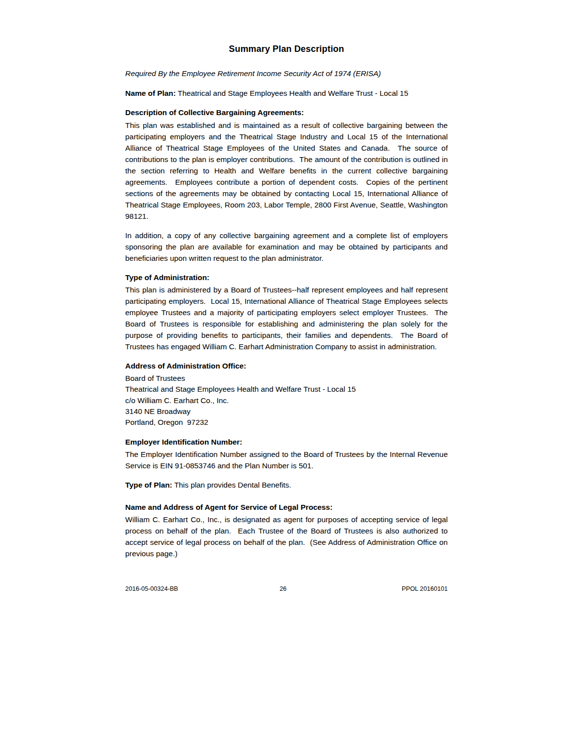Summary Plan Description
Required By the Employee Retirement Income Security Act of 1974 (ERISA)
Name of Plan: Theatrical and Stage Employees Health and Welfare Trust - Local 15
Description of Collective Bargaining Agreements:
This plan was established and is maintained as a result of collective bargaining between the participating employers and the Theatrical Stage Industry and Local 15 of the International Alliance of Theatrical Stage Employees of the United States and Canada. The source of contributions to the plan is employer contributions. The amount of the contribution is outlined in the section referring to Health and Welfare benefits in the current collective bargaining agreements. Employees contribute a portion of dependent costs. Copies of the pertinent sections of the agreements may be obtained by contacting Local 15, International Alliance of Theatrical Stage Employees, Room 203, Labor Temple, 2800 First Avenue, Seattle, Washington 98121.
In addition, a copy of any collective bargaining agreement and a complete list of employers sponsoring the plan are available for examination and may be obtained by participants and beneficiaries upon written request to the plan administrator.
Type of Administration:
This plan is administered by a Board of Trustees--half represent employees and half represent participating employers. Local 15, International Alliance of Theatrical Stage Employees selects employee Trustees and a majority of participating employers select employer Trustees. The Board of Trustees is responsible for establishing and administering the plan solely for the purpose of providing benefits to participants, their families and dependents. The Board of Trustees has engaged William C. Earhart Administration Company to assist in administration.
Address of Administration Office:
Board of Trustees
Theatrical and Stage Employees Health and Welfare Trust - Local 15
c/o William C. Earhart Co., Inc.
3140 NE Broadway
Portland, Oregon 97232
Employer Identification Number:
The Employer Identification Number assigned to the Board of Trustees by the Internal Revenue Service is EIN 91-0853746 and the Plan Number is 501.
Type of Plan: This plan provides Dental Benefits.
Name and Address of Agent for Service of Legal Process:
William C. Earhart Co., Inc., is designated as agent for purposes of accepting service of legal process on behalf of the plan. Each Trustee of the Board of Trustees is also authorized to accept service of legal process on behalf of the plan. (See Address of Administration Office on previous page.)
2016-05-00324-BB
26
PPOL 20160101